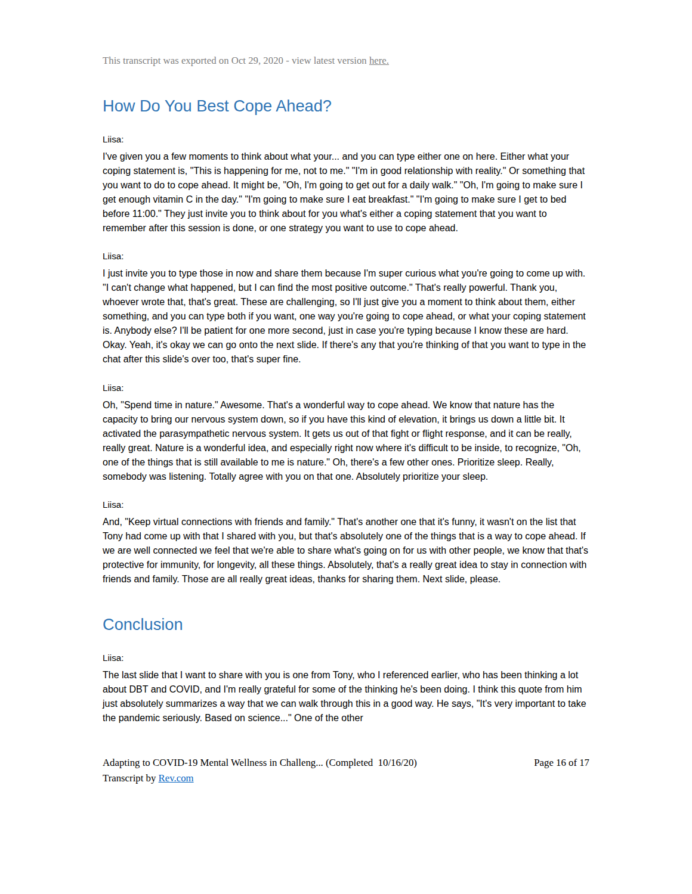This transcript was exported on Oct 29, 2020 - view latest version here.
How Do You Best Cope Ahead?
Liisa:
I've given you a few moments to think about what your... and you can type either one on here. Either what your coping statement is, "This is happening for me, not to me." "I'm in good relationship with reality." Or something that you want to do to cope ahead. It might be, "Oh, I'm going to get out for a daily walk." "Oh, I'm going to make sure I get enough vitamin C in the day." "I'm going to make sure I eat breakfast." "I'm going to make sure I get to bed before 11:00." They just invite you to think about for you what's either a coping statement that you want to remember after this session is done, or one strategy you want to use to cope ahead.
Liisa:
I just invite you to type those in now and share them because I'm super curious what you're going to come up with. "I can't change what happened, but I can find the most positive outcome." That's really powerful. Thank you, whoever wrote that, that's great. These are challenging, so I'll just give you a moment to think about them, either something, and you can type both if you want, one way you're going to cope ahead, or what your coping statement is. Anybody else? I'll be patient for one more second, just in case you're typing because I know these are hard. Okay. Yeah, it's okay we can go onto the next slide. If there's any that you're thinking of that you want to type in the chat after this slide's over too, that's super fine.
Liisa:
Oh, "Spend time in nature." Awesome. That's a wonderful way to cope ahead. We know that nature has the capacity to bring our nervous system down, so if you have this kind of elevation, it brings us down a little bit. It activated the parasympathetic nervous system. It gets us out of that fight or flight response, and it can be really, really great. Nature is a wonderful idea, and especially right now where it's difficult to be inside, to recognize, "Oh, one of the things that is still available to me is nature." Oh, there's a few other ones. Prioritize sleep. Really, somebody was listening. Totally agree with you on that one. Absolutely prioritize your sleep.
Liisa:
And, "Keep virtual connections with friends and family." That's another one that it's funny, it wasn't on the list that Tony had come up with that I shared with you, but that's absolutely one of the things that is a way to cope ahead. If we are well connected we feel that we're able to share what's going on for us with other people, we know that that's protective for immunity, for longevity, all these things. Absolutely, that's a really great idea to stay in connection with friends and family. Those are all really great ideas, thanks for sharing them. Next slide, please.
Conclusion
Liisa:
The last slide that I want to share with you is one from Tony, who I referenced earlier, who has been thinking a lot about DBT and COVID, and I'm really grateful for some of the thinking he's been doing. I think this quote from him just absolutely summarizes a way that we can walk through this in a good way. He says, "It's very important to take the pandemic seriously. Based on science..." One of the other
Adapting to COVID-19 Mental Wellness in Challeng... (Completed 10/16/20)
Transcript by Rev.com
Page 16 of 17